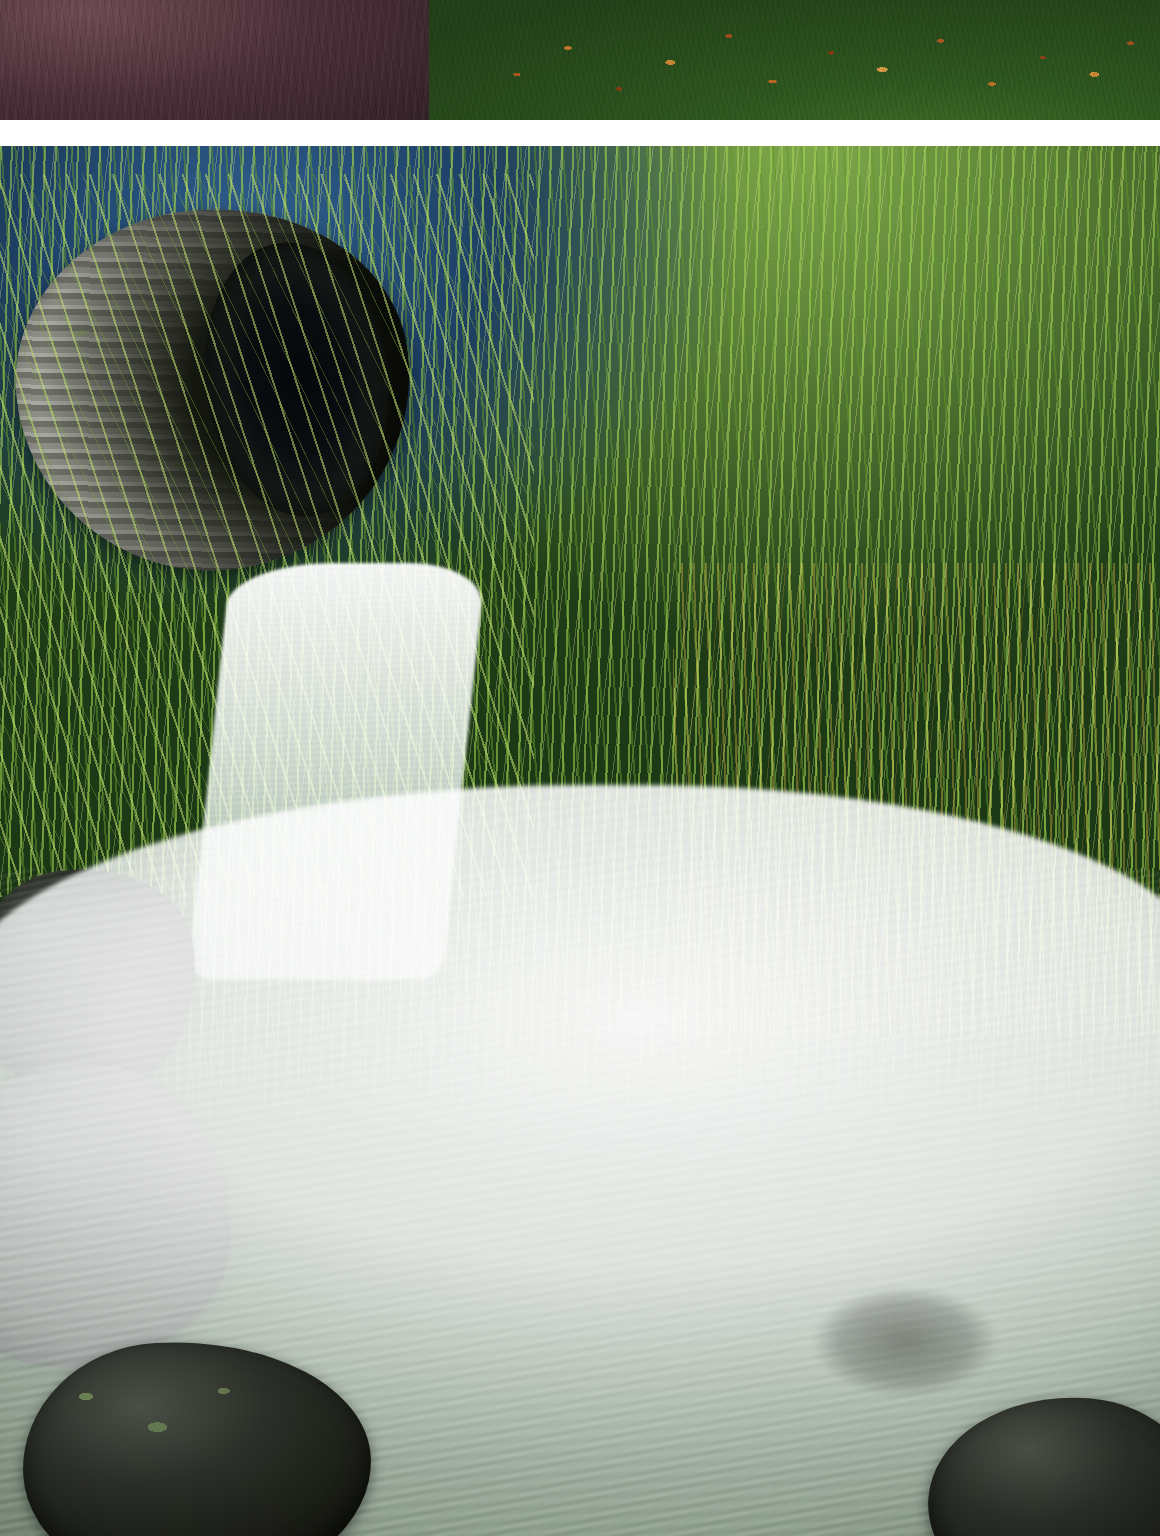Full-page photograph: stormwater discharging from a culvert into a reed-lined channel.